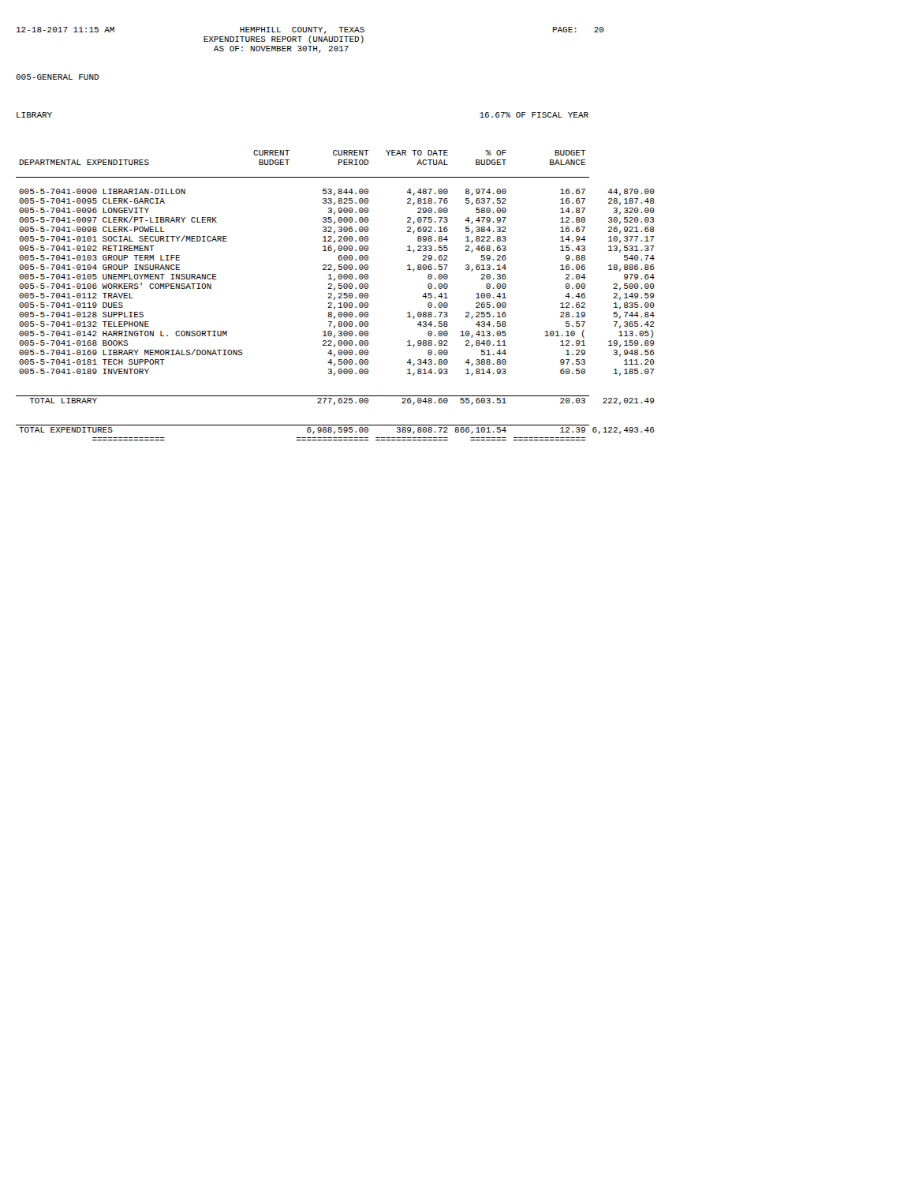12-18-2017 11:15 AM HEMPHILL COUNTY, TEXAS PAGE: 20 EXPENDITURES REPORT (UNAUDITED) AS OF: NOVEMBER 30TH, 2017
005-GENERAL FUND
LIBRARY 16.67% OF FISCAL YEAR
| CURRENT | CURRENT | YEAR TO DATE | % OF | BUDGET |
| DEPARTMENTAL EXPENDITURES BUDGET | PERIOD | ACTUAL | BUDGET | BALANCE |
| 005-5-7041-0090 LIBRARIAN-DILLON | 53,844.00 | 4,487.00 | 8,974.00 | 16.67 | 44,870.00 |
| 005-5-7041-0095 CLERK-GARCIA | 33,825.00 | 2,818.76 | 5,637.52 | 16.67 | 28,187.48 |
| 005-5-7041-0096 LONGEVITY | 3,900.00 | 290.00 | 580.00 | 14.87 | 3,320.00 |
| 005-5-7041-0097 CLERK/PT-LIBRARY CLERK | 35,000.00 | 2,075.73 | 4,479.97 | 12.80 | 30,520.03 |
| 005-5-7041-0098 CLERK-POWELL | 32,306.00 | 2,692.16 | 5,384.32 | 16.67 | 26,921.68 |
| 005-5-7041-0101 SOCIAL SECURITY/MEDICARE | 12,200.00 | 898.84 | 1,822.83 | 14.94 | 10,377.17 |
| 005-5-7041-0102 RETIREMENT | 16,000.00 | 1,233.55 | 2,468.63 | 15.43 | 13,531.37 |
| 005-5-7041-0103 GROUP TERM LIFE | 600.00 | 29.62 | 59.26 | 9.88 | 540.74 |
| 005-5-7041-0104 GROUP INSURANCE | 22,500.00 | 1,806.57 | 3,613.14 | 16.06 | 18,886.86 |
| 005-5-7041-0105 UNEMPLOYMENT INSURANCE | 1,000.00 | 0.00 | 20.36 | 2.04 | 979.64 |
| 005-5-7041-0106 WORKERS' COMPENSATION | 2,500.00 | 0.00 | 0.00 | 0.00 | 2,500.00 |
| 005-5-7041-0112 TRAVEL | 2,250.00 | 45.41 | 100.41 | 4.46 | 2,149.59 |
| 005-5-7041-0119 DUES | 2,100.00 | 0.00 | 265.00 | 12.62 | 1,835.00 |
| 005-5-7041-0128 SUPPLIES | 8,000.00 | 1,088.73 | 2,255.16 | 28.19 | 5,744.84 |
| 005-5-7041-0132 TELEPHONE | 7,800.00 | 434.58 | 434.58 | 5.57 | 7,365.42 |
| 005-5-7041-0142 HARRINGTON L. CONSORTIUM | 10,300.00 | 0.00 | 10,413.05 | 101.10 ( | 113.05) |
| 005-5-7041-0168 BOOKS | 22,000.00 | 1,988.92 | 2,840.11 | 12.91 | 19,159.89 |
| 005-5-7041-0169 LIBRARY MEMORIALS/DONATIONS | 4,000.00 | 0.00 | 51.44 | 1.29 | 3,948.56 |
| 005-5-7041-0181 TECH SUPPORT | 4,500.00 | 4,343.80 | 4,388.80 | 97.53 | 111.20 |
| 005-5-7041-0189 INVENTORY | 3,000.00 | 1,814.93 | 1,814.93 | 60.50 | 1,185.07 |
| TOTAL LIBRARY | 277,625.00 | 26,048.60 | 55,603.51 | 20.03 | 222,021.49 |
| TOTAL EXPENDITURES | 6,988,595.00 | 389,808.72 | 866,101.54 | 12.39 | 6,122,493.46 |
| ============== | ============== | ============== | ======= | ============== |